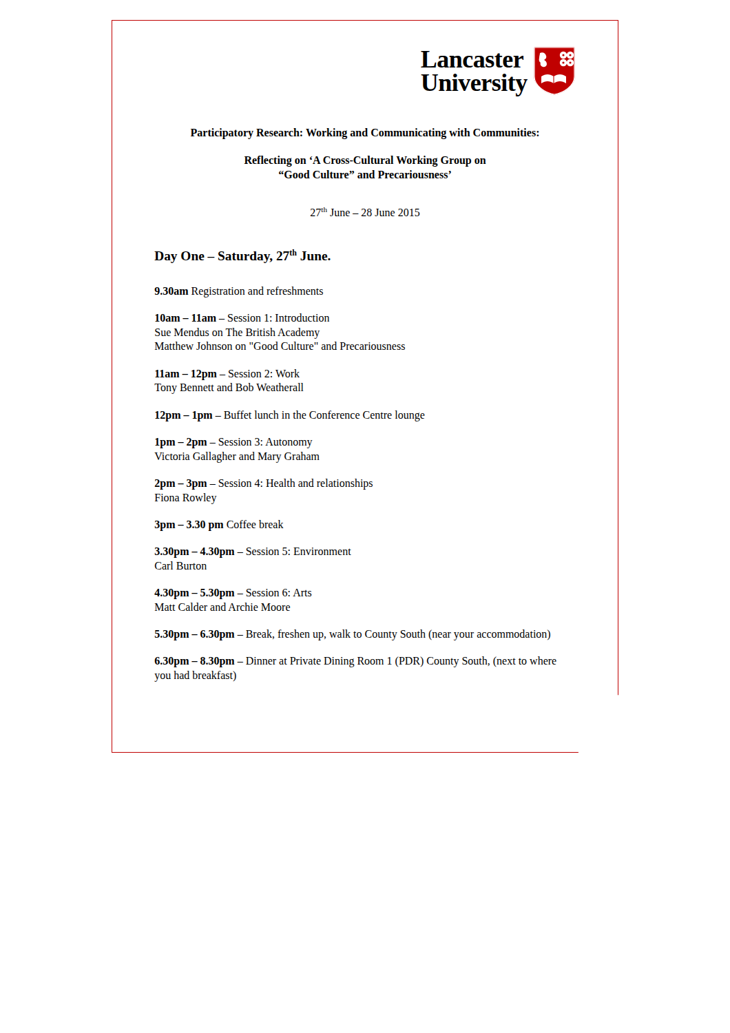Lancaster University
Participatory Research: Working and Communicating with Communities:
Reflecting on ‘A Cross-Cultural Working Group on “Good Culture” and Precariousness’
27th June – 28 June 2015
Day One – Saturday, 27th June.
9.30am Registration and refreshments
10am – 11am – Session 1: Introduction
Sue Mendus on The British Academy
Matthew Johnson on "Good Culture" and Precariousness
11am – 12pm – Session 2: Work
Tony Bennett and Bob Weatherall
12pm – 1pm – Buffet lunch in the Conference Centre lounge
1pm – 2pm – Session 3: Autonomy
Victoria Gallagher and Mary Graham
2pm – 3pm – Session 4: Health and relationships
Fiona Rowley
3pm – 3.30 pm Coffee break
3.30pm – 4.30pm – Session 5: Environment
Carl Burton
4.30pm – 5.30pm – Session 6: Arts
Matt Calder and Archie Moore
5.30pm – 6.30pm – Break, freshen up, walk to County South (near your accommodation)
6.30pm – 8.30pm – Dinner at Private Dining Room 1 (PDR) County South, (next to where you had breakfast)